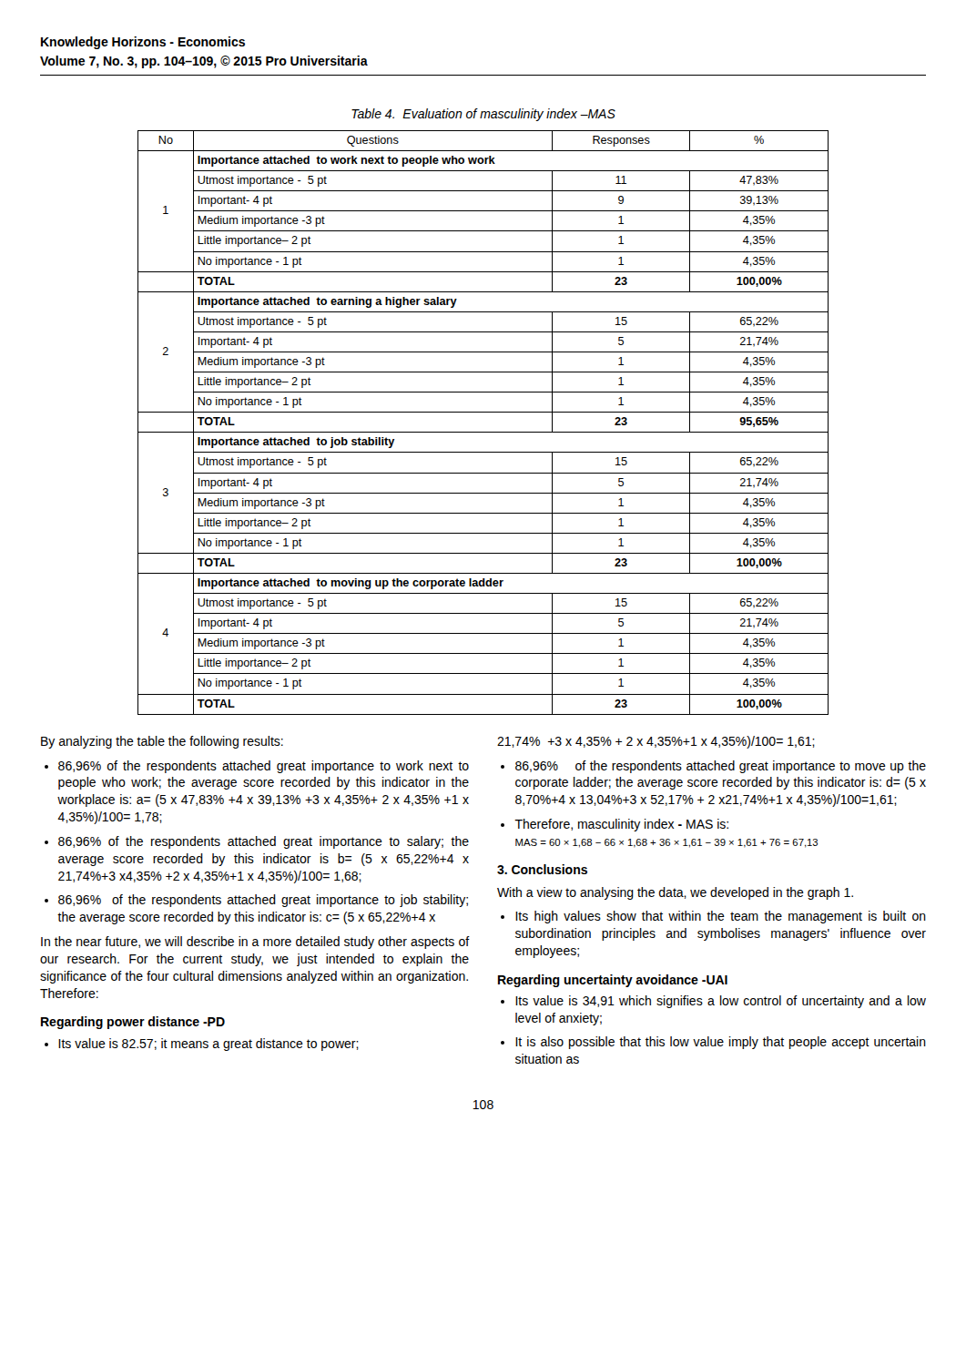Knowledge Horizons - Economics
Volume 7, No. 3, pp. 104–109, © 2015 Pro Universitaria
Table 4. Evaluation of masculinity index –MAS
| No | Questions | Responses | % |
| --- | --- | --- | --- |
| 1 | Importance attached to work next to people who work |
| Utmost importance - 5 pt | 11 | 47,83% |
| Important- 4 pt | 9 | 39,13% |
| Medium importance -3 pt | 1 | 4,35% |
| Little importance– 2 pt | 1 | 4,35% |
| No importance - 1 pt | 1 | 4,35% |
| | TOTAL | 23 | 100,00% |
| 2 | Importance attached to earning a higher salary |
| Utmost importance - 5 pt | 15 | 65,22% |
| Important- 4 pt | 5 | 21,74% |
| Medium importance -3 pt | 1 | 4,35% |
| Little importance– 2 pt | 1 | 4,35% |
| No importance - 1 pt | 1 | 4,35% |
| | TOTAL | 23 | 95,65% |
| 3 | Importance attached to job stability |
| Utmost importance - 5 pt | 15 | 65,22% |
| Important- 4 pt | 5 | 21,74% |
| Medium importance -3 pt | 1 | 4,35% |
| Little importance– 2 pt | 1 | 4,35% |
| No importance - 1 pt | 1 | 4,35% |
| | TOTAL | 23 | 100,00% |
| 4 | Importance attached to moving up the corporate ladder |
| Utmost importance - 5 pt | 15 | 65,22% |
| Important- 4 pt | 5 | 21,74% |
| Medium importance -3 pt | 1 | 4,35% |
| Little importance– 2 pt | 1 | 4,35% |
| No importance - 1 pt | 1 | 4,35% |
| | TOTAL | 23 | 100,00% |
By analyzing the table the following results:
86,96% of the respondents attached great importance to work next to people who work; the average score recorded by this indicator in the workplace is: a= (5 x 47,83% +4 x 39,13% +3 x 4,35%+ 2 x 4,35% +1 x 4,35%)/100= 1,78;
86,96% of the respondents attached great importance to salary; the average score recorded by this indicator is b= (5 x 65,22%+4 x 21,74%+3 x4,35% +2 x 4,35%+1 x 4,35%)/100= 1,68;
86,96% of the respondents attached great importance to job stability; the average score recorded by this indicator is: c= (5 x 65,22%+4 x
In the near future, we will describe in a more detailed study other aspects of our research. For the current study, we just intended to explain the significance of the four cultural dimensions analyzed within an organization. Therefore:
Regarding power distance -PD
Its value is 82.57; it means a great distance to power;
21,74% +3 x 4,35% + 2 x 4,35%+1 x 4,35%)/100= 1,61;
86,96% of the respondents attached great importance to move up the corporate ladder; the average score recorded by this indicator is: d= (5 x 8,70%+4 x 13,04%+3 x 52,17% + 2 x21,74%+1 x 4,35%)/100=1,61;
Therefore, masculinity index - MAS is:
MAS = 60 × 1,68 − 66 × 1,68 + 36 × 1,61 − 39 × 1,61 + 76 = 67,13
3. Conclusions
With a view to analysing the data, we developed in the graph 1.
Its high values show that within the team the management is built on subordination principles and symbolises managers' influence over employees;
Regarding uncertainty avoidance -UAI
Its value is 34,91 which signifies a low control of uncertainty and a low level of anxiety;
It is also possible that this low value imply that people accept uncertain situation as
108